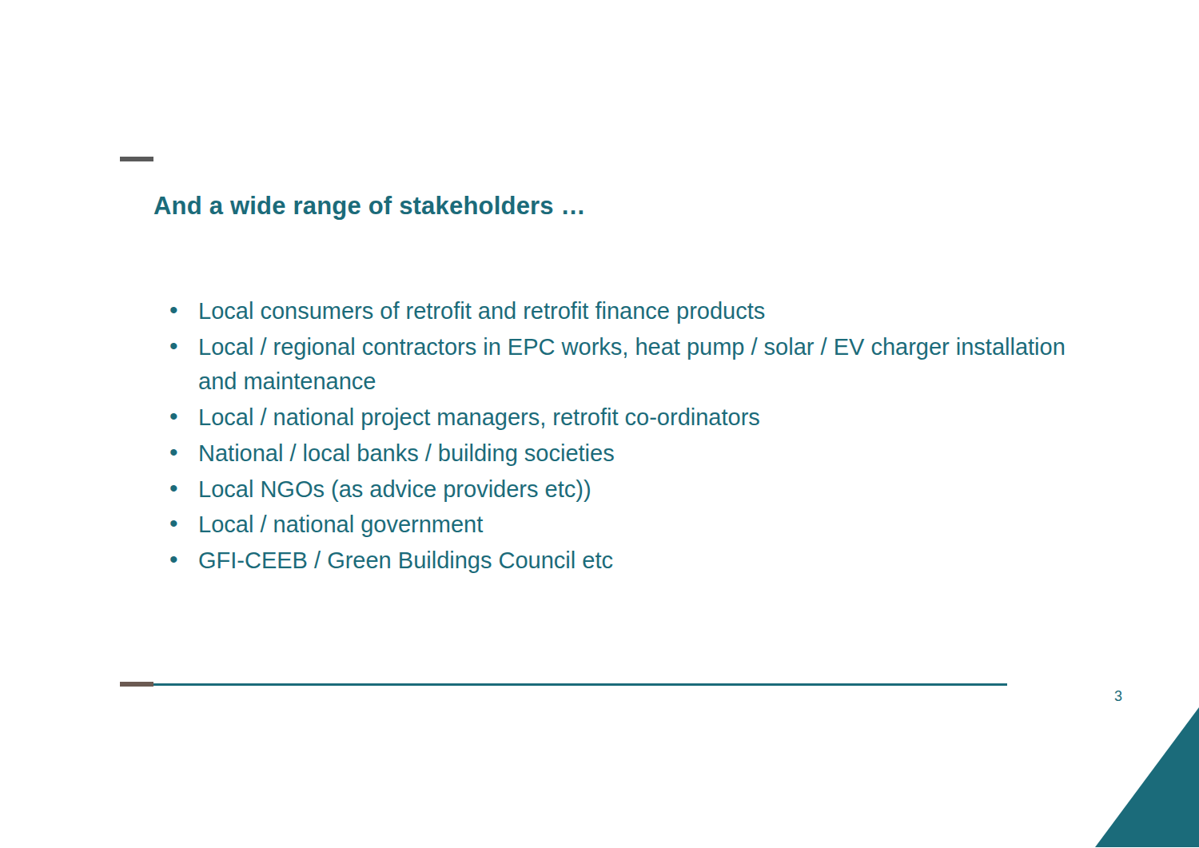And a wide range of stakeholders …
Local consumers of retrofit and retrofit finance products
Local / regional contractors in EPC works, heat pump / solar / EV charger installation and maintenance
Local / national project managers, retrofit co-ordinators
National / local banks / building societies
Local NGOs (as advice providers etc))
Local / national government
GFI-CEEB / Green Buildings Council etc
3